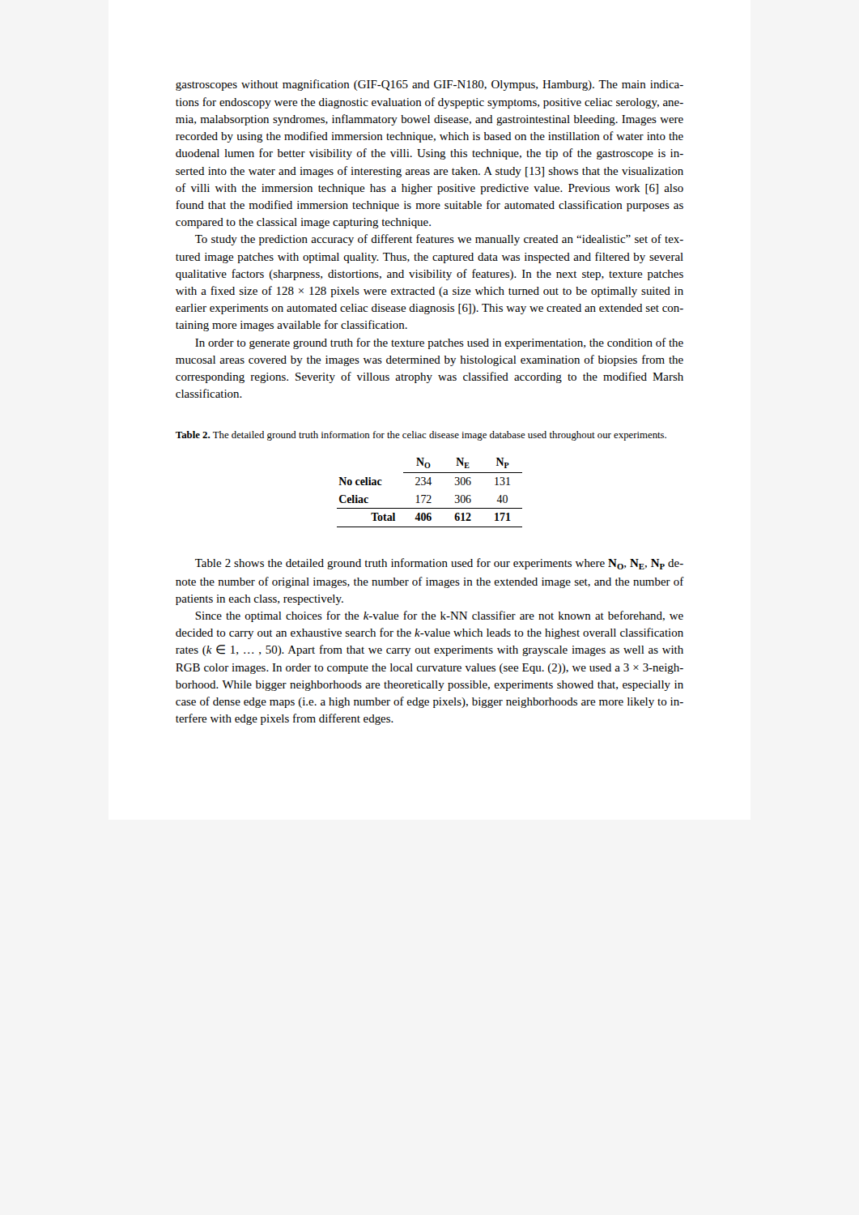gastroscopes without magnification (GIF-Q165 and GIF-N180, Olympus, Hamburg). The main indications for endoscopy were the diagnostic evaluation of dyspeptic symptoms, positive celiac serology, anemia, malabsorption syndromes, inflammatory bowel disease, and gastrointestinal bleeding. Images were recorded by using the modified immersion technique, which is based on the instillation of water into the duodenal lumen for better visibility of the villi. Using this technique, the tip of the gastroscope is inserted into the water and images of interesting areas are taken. A study [13] shows that the visualization of villi with the immersion technique has a higher positive predictive value. Previous work [6] also found that the modified immersion technique is more suitable for automated classification purposes as compared to the classical image capturing technique.
To study the prediction accuracy of different features we manually created an “idealistic” set of textured image patches with optimal quality. Thus, the captured data was inspected and filtered by several qualitative factors (sharpness, distortions, and visibility of features). In the next step, texture patches with a fixed size of 128 × 128 pixels were extracted (a size which turned out to be optimally suited in earlier experiments on automated celiac disease diagnosis [6]). This way we created an extended set containing more images available for classification.
In order to generate ground truth for the texture patches used in experimentation, the condition of the mucosal areas covered by the images was determined by histological examination of biopsies from the corresponding regions. Severity of villous atrophy was classified according to the modified Marsh classification.
Table 2. The detailed ground truth information for the celiac disease image database used throughout our experiments.
| | | N O | N E | N P |
| --- | --- | --- | --- | --- |
| No celiac | 234 | 306 | 131 |
| Celiac | 172 | 306 | 40 |
| | Total | 406 | 612 | 171 |
Table 2 shows the detailed ground truth information used for our experiments where NO, NE, NP denote the number of original images, the number of images in the extended image set, and the number of patients in each class, respectively.
Since the optimal choices for the k-value for the k-NN classifier are not known at beforehand, we decided to carry out an exhaustive search for the k-value which leads to the highest overall classification rates (k ∈ 1, … , 50). Apart from that we carry out experiments with grayscale images as well as with RGB color images. In order to compute the local curvature values (see Equ. (2)), we used a 3 × 3-neighborhood. While bigger neighborhoods are theoretically possible, experiments showed that, especially in case of dense edge maps (i.e. a high number of edge pixels), bigger neighborhoods are more likely to interfere with edge pixels from different edges.